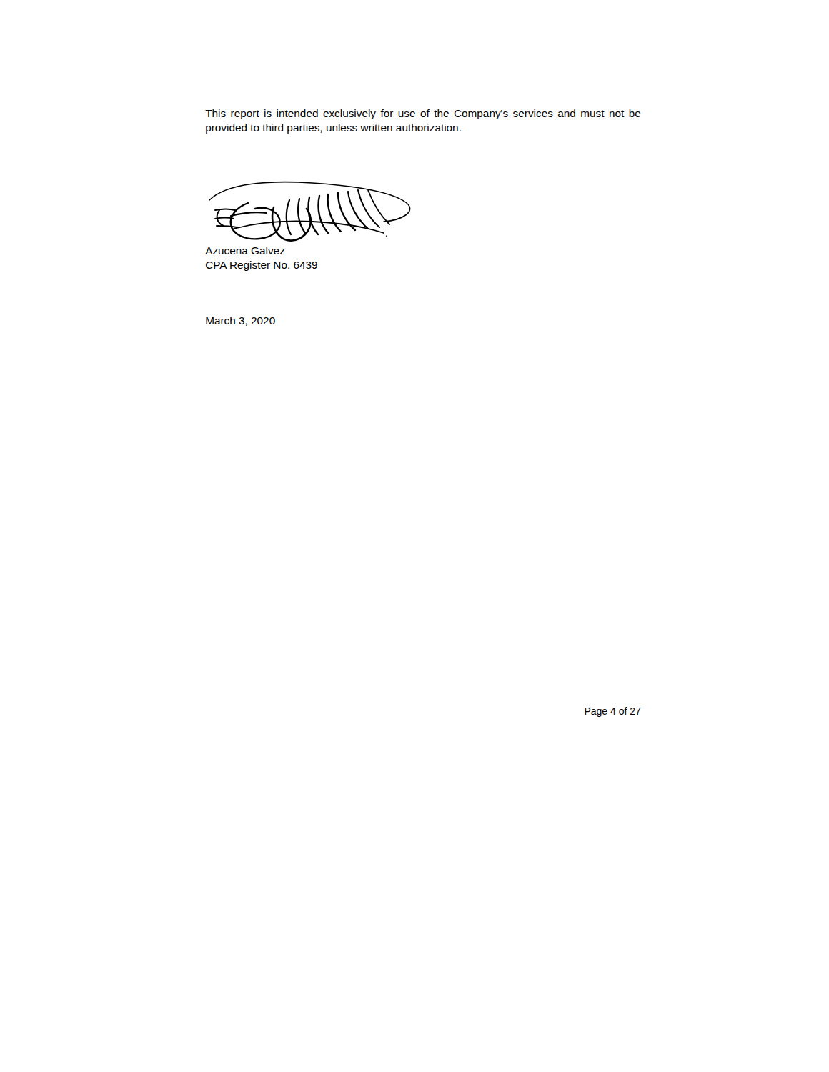This report is intended exclusively for use of the Company's services and must not be provided to third parties, unless written authorization.
.
Azucena Galvez
CPA Register No. 6439
March 3, 2020
Page 4 of 27